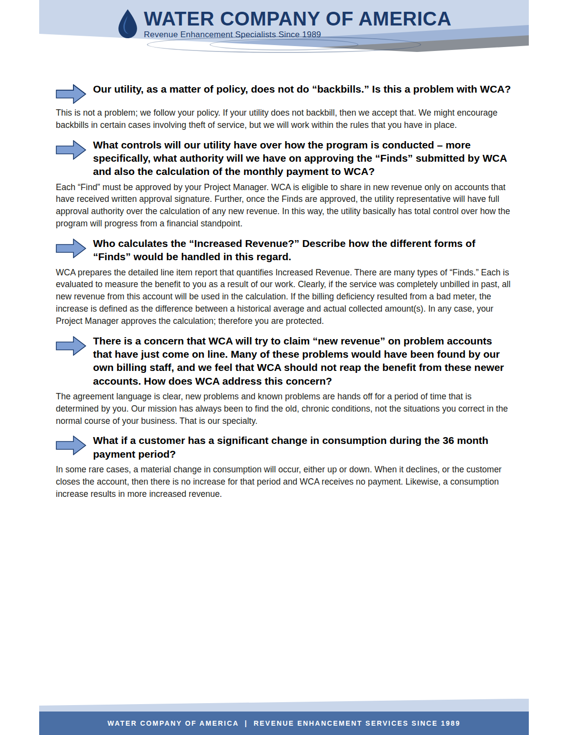WATER COMPANY OF AMERICA Revenue Enhancement Specialists Since 1989
Our utility, as a matter of policy, does not do “backbills.” Is this a problem with WCA?
This is not a problem; we follow your policy. If your utility does not backbill, then we accept that. We might encourage backbills in certain cases involving theft of service, but we will work within the rules that you have in place.
What controls will our utility have over how the program is conducted – more specifically, what authority will we have on approving the “Finds” submitted by WCA and also the calculation of the monthly payment to WCA?
Each “Find” must be approved by your Project Manager. WCA is eligible to share in new revenue only on accounts that have received written approval signature. Further, once the Finds are approved, the utility representative will have full approval authority over the calculation of any new revenue. In this way, the utility basically has total control over how the program will progress from a financial standpoint.
Who calculates the “Increased Revenue?” Describe how the different forms of “Finds” would be handled in this regard.
WCA prepares the detailed line item report that quantifies Increased Revenue. There are many types of “Finds.” Each is evaluated to measure the benefit to you as a result of our work. Clearly, if the service was completely unbilled in past, all new revenue from this account will be used in the calculation. If the billing deficiency resulted from a bad meter, the increase is defined as the difference between a historical average and actual collected amount(s). In any case, your Project Manager approves the calculation; therefore you are protected.
There is a concern that WCA will try to claim “new revenue” on problem accounts that have just come on line. Many of these problems would have been found by our own billing staff, and we feel that WCA should not reap the benefit from these newer accounts. How does WCA address this concern?
The agreement language is clear, new problems and known problems are hands off for a period of time that is determined by you. Our mission has always been to find the old, chronic conditions, not the situations you correct in the normal course of your business. That is our specialty.
What if a customer has a significant change in consumption during the 36 month payment period?
In some rare cases, a material change in consumption will occur, either up or down. When it declines, or the customer closes the account, then there is no increase for that period and WCA receives no payment. Likewise, a consumption increase results in more increased revenue.
WATER COMPANY OF AMERICA | REVENUE ENHANCEMENT SERVICES SINCE 1989